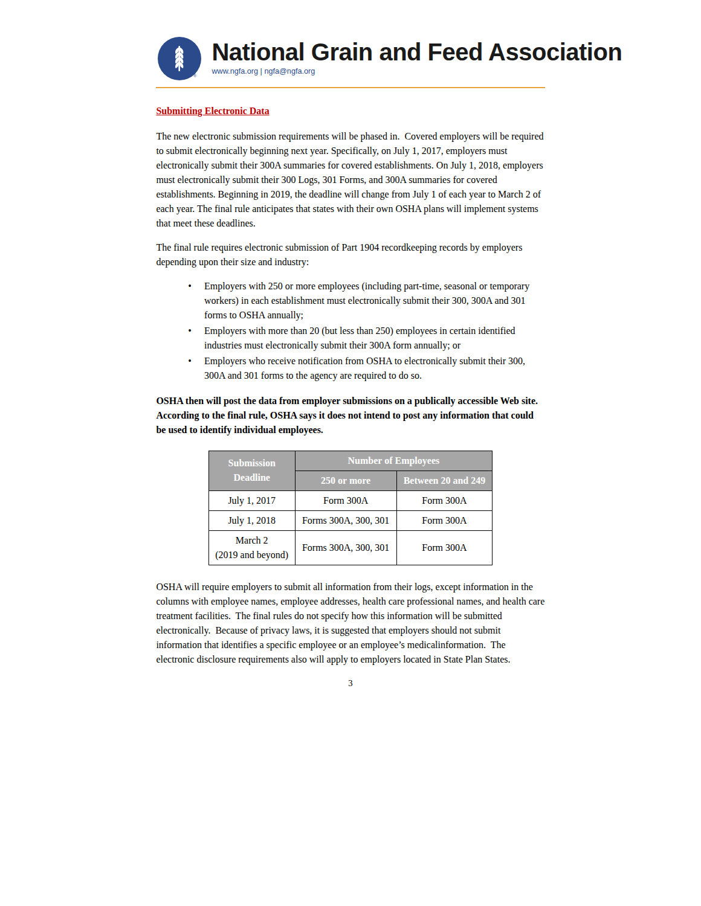®
National Grain and Feed Association
www.ngfa.org | ngfa@ngfa.org
Submitting Electronic Data
The new electronic submission requirements will be phased in. Covered employers will be required to submit electronically beginning next year. Specifically, on July 1, 2017, employers must electronically submit their 300A summaries for covered establishments. On July 1, 2018, employers must electronically submit their 300 Logs, 301 Forms, and 300A summaries for covered establishments. Beginning in 2019, the deadline will change from July 1 of each year to March 2 of each year. The final rule anticipates that states with their own OSHA plans will implement systems that meet these deadlines.
The final rule requires electronic submission of Part 1904 recordkeeping records by employers depending upon their size and industry:
Employers with 250 or more employees (including part-time, seasonal or temporary workers) in each establishment must electronically submit their 300, 300A and 301 forms to OSHA annually;
Employers with more than 20 (but less than 250) employees in certain identified industries must electronically submit their 300A form annually; or
Employers who receive notification from OSHA to electronically submit their 300, 300A and 301 forms to the agency are required to do so.
OSHA then will post the data from employer submissions on a publically accessible Web site. According to the final rule, OSHA says it does not intend to post any information that could be used to identify individual employees.
| Submission Deadline | Number of Employees |
| --- | --- |
| 250 or more | Between 20 and 249 |
| July 1, 2017 | Form 300A | Form 300A |
| July 1, 2018 | Forms 300A, 300, 301 | Form 300A |
| March 2 (2019 and beyond) | Forms 300A, 300, 301 | Form 300A |
OSHA will require employers to submit all information from their logs, except information in the columns with employee names, employee addresses, health care professional names, and health care treatment facilities. The final rules do not specify how this information will be submitted electronically. Because of privacy laws, it is suggested that employers should not submit information that identifies a specific employee or an employee’s medicalinformation. The electronic disclosure requirements also will apply to employers located in State Plan States.
3